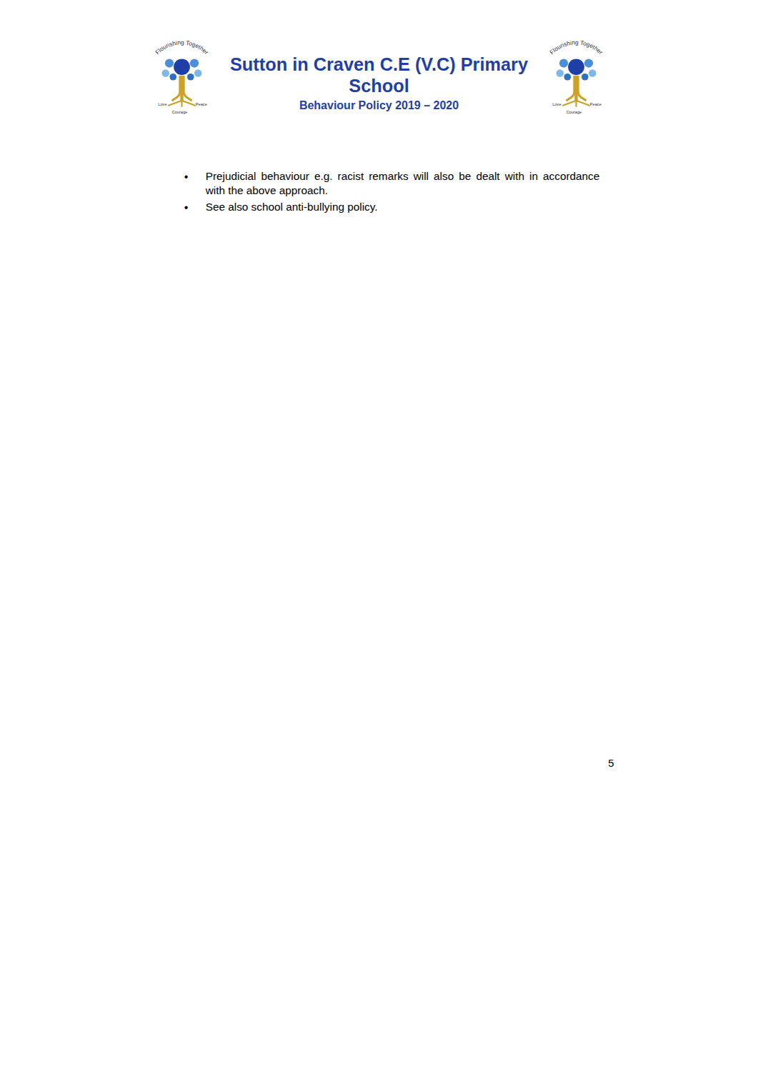Flourishing Together Love Peace Courage
Sutton in Craven C.E (V.C) Primary School
Behaviour Policy 2019 – 2020
Flourishing Together Love Peace Courage
Prejudicial behaviour e.g. racist remarks will also be dealt with in accordance with the above approach.
See also school anti-bullying policy.
5